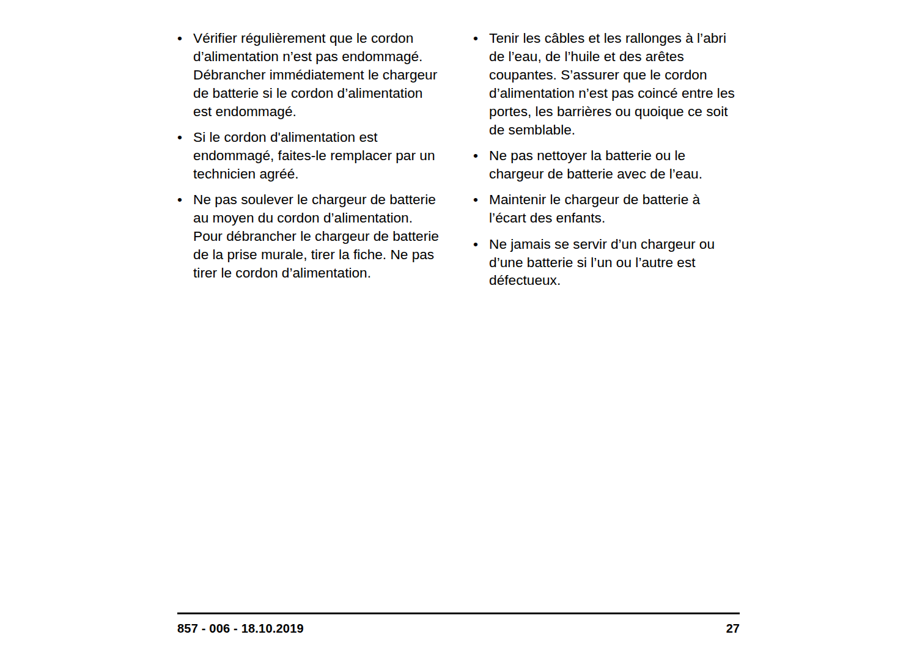Vérifier régulièrement que le cordon d’alimentation n’est pas endommagé. Débrancher immédiatement le chargeur de batterie si le cordon d’alimentation est endommagé.
Si le cordon d'alimentation est endommagé, faites-le remplacer par un technicien agréé.
Ne pas soulever le chargeur de batterie au moyen du cordon d’alimentation. Pour débrancher le chargeur de batterie de la prise murale, tirer la fiche. Ne pas tirer le cordon d’alimentation.
Tenir les câbles et les rallonges à l’abri de l’eau, de l’huile et des arêtes coupantes. S’assurer que le cordon d’alimentation n’est pas coincé entre les portes, les barrières ou quoique ce soit de semblable.
Ne pas nettoyer la batterie ou le chargeur de batterie avec de l’eau.
Maintenir le chargeur de batterie à l’écart des enfants.
Ne jamais se servir d’un chargeur ou d’une batterie si l’un ou l’autre est défectueux.
857 - 006 - 18.10.2019 27